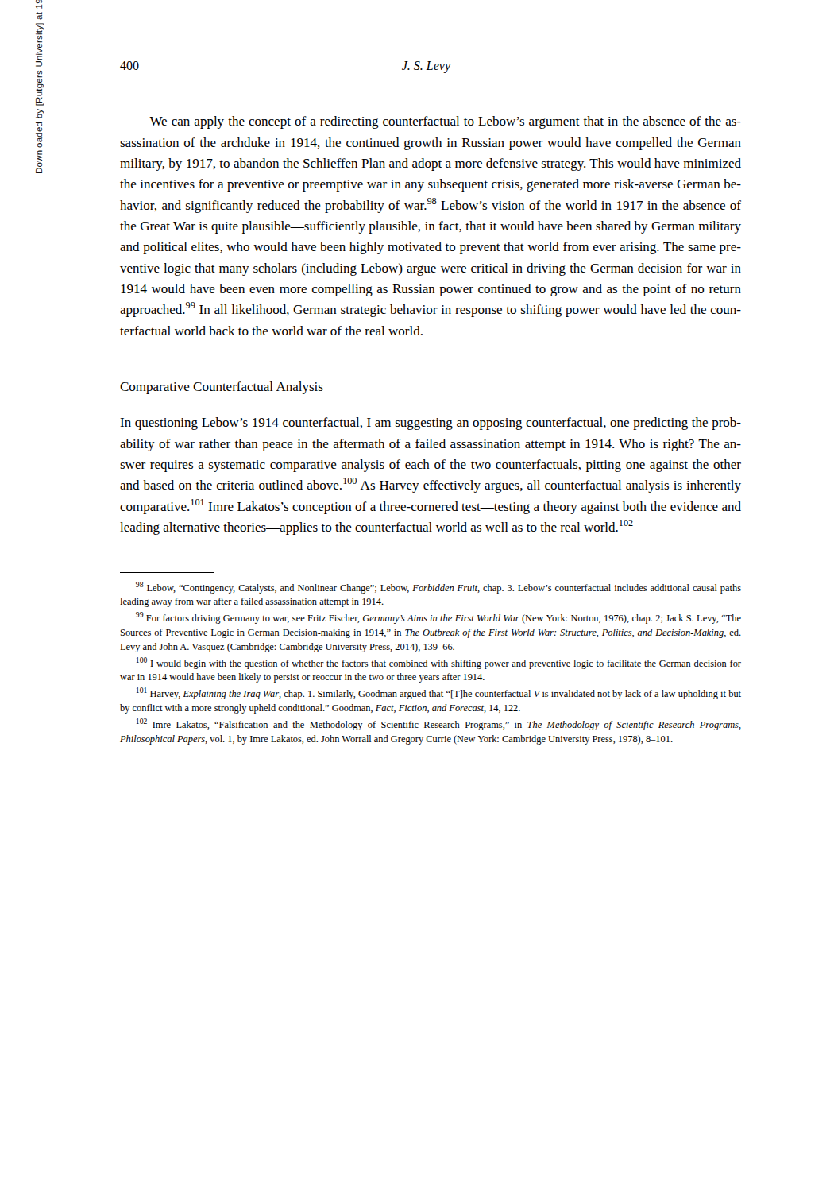Downloaded by [Rutgers University] at 19:08 18 September 2015
400 J. S. Levy
We can apply the concept of a redirecting counterfactual to Lebow’s argument that in the absence of the assassination of the archduke in 1914, the continued growth in Russian power would have compelled the German military, by 1917, to abandon the Schlieffen Plan and adopt a more defensive strategy. This would have minimized the incentives for a preventive or preemptive war in any subsequent crisis, generated more risk-averse German behavior, and significantly reduced the probability of war.98 Lebow’s vision of the world in 1917 in the absence of the Great War is quite plausible—sufficiently plausible, in fact, that it would have been shared by German military and political elites, who would have been highly motivated to prevent that world from ever arising. The same preventive logic that many scholars (including Lebow) argue were critical in driving the German decision for war in 1914 would have been even more compelling as Russian power continued to grow and as the point of no return approached.99 In all likelihood, German strategic behavior in response to shifting power would have led the counterfactual world back to the world war of the real world.
Comparative Counterfactual Analysis
In questioning Lebow’s 1914 counterfactual, I am suggesting an opposing counterfactual, one predicting the probability of war rather than peace in the aftermath of a failed assassination attempt in 1914. Who is right? The answer requires a systematic comparative analysis of each of the two counterfactuals, pitting one against the other and based on the criteria outlined above.100 As Harvey effectively argues, all counterfactual analysis is inherently comparative.101 Imre Lakatos’s conception of a three-cornered test—testing a theory against both the evidence and leading alternative theories—applies to the counterfactual world as well as to the real world.102
98 Lebow, “Contingency, Catalysts, and Nonlinear Change”; Lebow, Forbidden Fruit, chap. 3. Lebow’s counterfactual includes additional causal paths leading away from war after a failed assassination attempt in 1914.
99 For factors driving Germany to war, see Fritz Fischer, Germany’s Aims in the First World War (New York: Norton, 1976), chap. 2; Jack S. Levy, “The Sources of Preventive Logic in German Decision-making in 1914,” in The Outbreak of the First World War: Structure, Politics, and Decision-Making, ed. Levy and John A. Vasquez (Cambridge: Cambridge University Press, 2014), 139–66.
100 I would begin with the question of whether the factors that combined with shifting power and preventive logic to facilitate the German decision for war in 1914 would have been likely to persist or reoccur in the two or three years after 1914.
101 Harvey, Explaining the Iraq War, chap. 1. Similarly, Goodman argued that “[T]he counterfactual V is invalidated not by lack of a law upholding it but by conflict with a more strongly upheld conditional.” Goodman, Fact, Fiction, and Forecast, 14, 122.
102 Imre Lakatos, “Falsification and the Methodology of Scientific Research Programs,” in The Methodology of Scientific Research Programs, Philosophical Papers, vol. 1, by Imre Lakatos, ed. John Worrall and Gregory Currie (New York: Cambridge University Press, 1978), 8–101.